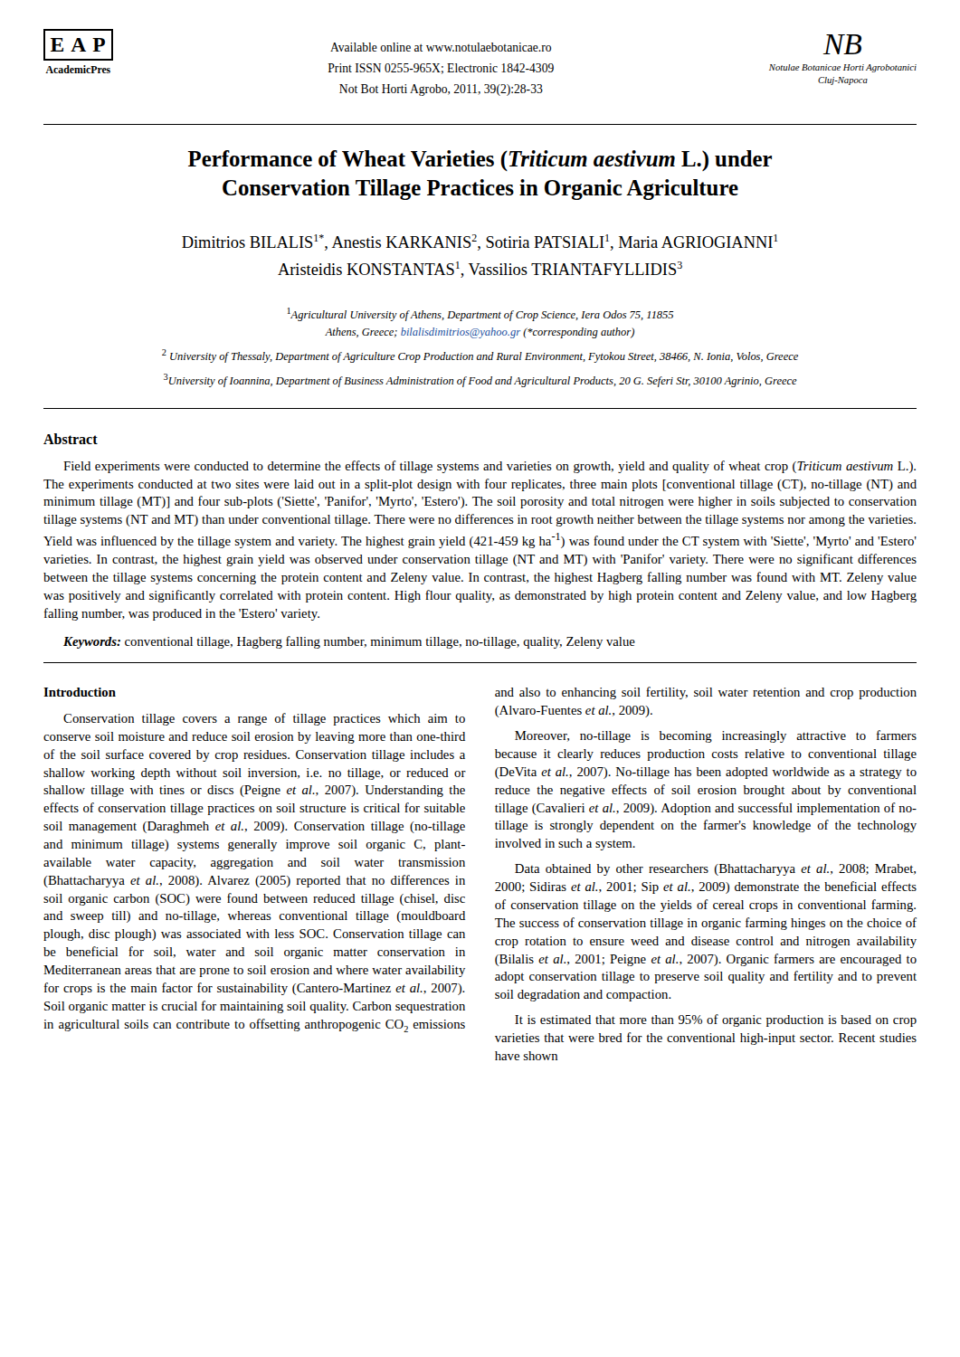E A P
AcademicPres
Available online at www.notulaebotanicae.ro
Print ISSN 0255-965X; Electronic 1842-4309
Not Bot Horti Agrobo, 2011, 39(2):28-33
NB
Notulae Botanicae Horti Agrobotanici
Cluj-Napoca
Performance of Wheat Varieties (Triticum aestivum L.) under
Conservation Tillage Practices in Organic Agriculture
Dimitrios BILALIS1*, Anestis KARKANIS2, Sotiria PATSIALI1, Maria AGRIOGIANNI1
Aristeidis KONSTANTAS1, Vassilios TRIANTAFYLLIDIS3
1Agricultural University of Athens, Department of Crop Science, Iera Odos 75, 11855
Athens, Greece; bilalisdimitrios@yahoo.gr (*corresponding author)
2 University of Thessaly, Department of Agriculture Crop Production and Rural Environment, Fytokou Street, 38466, N. Ionia, Volos, Greece
3University of Ioannina, Department of Business Administration of Food and Agricultural Products, 20 G. Seferi Str, 30100 Agrinio, Greece
Abstract
Field experiments were conducted to determine the effects of tillage systems and varieties on growth, yield and quality of wheat crop (Triticum aestivum L.). The experiments conducted at two sites were laid out in a split-plot design with four replicates, three main plots [conventional tillage (CT), no-tillage (NT) and minimum tillage (MT)] and four sub-plots ('Siette', 'Panifor', 'Myrto', 'Estero'). The soil porosity and total nitrogen were higher in soils subjected to conservation tillage systems (NT and MT) than under conventional tillage. There were no differences in root growth neither between the tillage systems nor among the varieties. Yield was influenced by the tillage system and variety. The highest grain yield (421-459 kg ha-1) was found under the CT system with 'Siette', 'Myrto' and 'Estero' varieties. In contrast, the highest grain yield was observed under conservation tillage (NT and MT) with 'Panifor' variety. There were no significant differences between the tillage systems concerning the protein content and Zeleny value. In contrast, the highest Hagberg falling number was found with MT. Zeleny value was positively and significantly correlated with protein content. High flour quality, as demonstrated by high protein content and Zeleny value, and low Hagberg falling number, was produced in the 'Estero' variety.
Keywords: conventional tillage, Hagberg falling number, minimum tillage, no-tillage, quality, Zeleny value
Introduction
Conservation tillage covers a range of tillage practices which aim to conserve soil moisture and reduce soil erosion by leaving more than one-third of the soil surface covered by crop residues. Conservation tillage includes a shallow working depth without soil inversion, i.e. no tillage, or reduced or shallow tillage with tines or discs (Peigne et al., 2007). Understanding the effects of conservation tillage practices on soil structure is critical for suitable soil management (Daraghmeh et al., 2009). Conservation tillage (no-tillage and minimum tillage) systems generally improve soil organic C, plant-available water capacity, aggregation and soil water transmission (Bhattacharyya et al., 2008). Alvarez (2005) reported that no differences in soil organic carbon (SOC) were found between reduced tillage (chisel, disc and sweep till) and no-tillage, whereas conventional tillage (mouldboard plough, disc plough) was associated with less SOC. Conservation tillage can be beneficial for soil, water and soil organic matter conservation in Mediterranean areas that are prone to soil erosion and where water availability for crops is the main factor for sustainability (Cantero-Martinez et al., 2007). Soil organic matter is crucial for maintaining soil quality. Carbon sequestration in agricultural soils can contribute to offsetting anthropogenic CO2 emissions and also to enhancing soil fertility, soil water retention and crop production (Alvaro-Fuentes et al., 2009).
Moreover, no-tillage is becoming increasingly attractive to farmers because it clearly reduces production costs relative to conventional tillage (DeVita et al., 2007). No-tillage has been adopted worldwide as a strategy to reduce the negative effects of soil erosion brought about by conventional tillage (Cavalieri et al., 2009). Adoption and successful implementation of no-tillage is strongly dependent on the farmer's knowledge of the technology involved in such a system.
Data obtained by other researchers (Bhattacharyya et al., 2008; Mrabet, 2000; Sidiras et al., 2001; Sip et al., 2009) demonstrate the beneficial effects of conservation tillage on the yields of cereal crops in conventional farming. The success of conservation tillage in organic farming hinges on the choice of crop rotation to ensure weed and disease control and nitrogen availability (Bilalis et al., 2001; Peigne et al., 2007). Organic farmers are encouraged to adopt conservation tillage to preserve soil quality and fertility and to prevent soil degradation and compaction.
It is estimated that more than 95% of organic production is based on crop varieties that were bred for the conventional high-input sector. Recent studies have shown